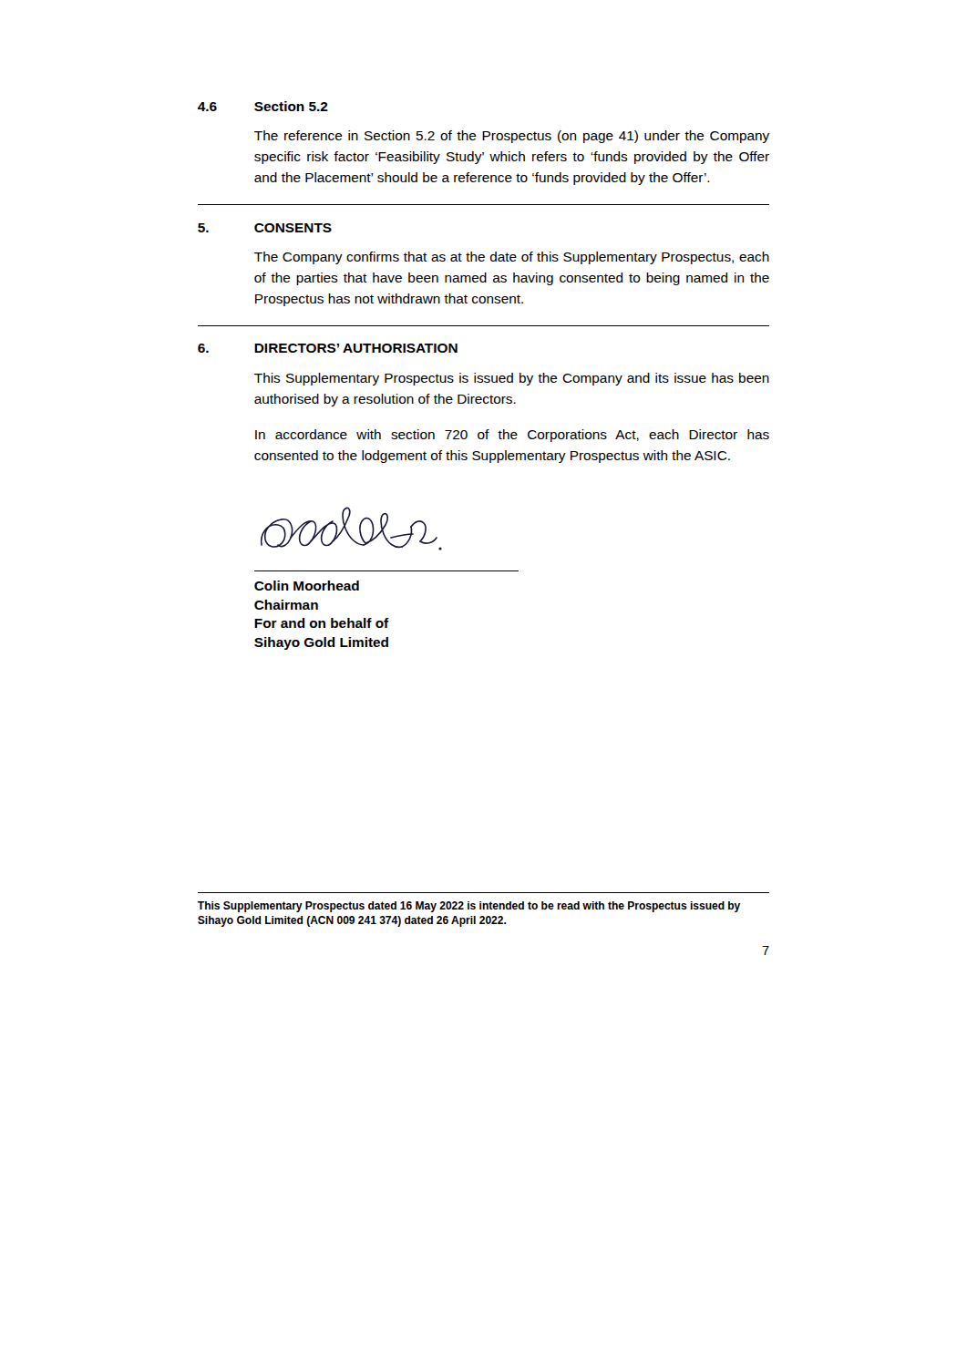4.6 Section 5.2
The reference in Section 5.2 of the Prospectus (on page 41) under the Company specific risk factor ‘Feasibility Study’ which refers to ‘funds provided by the Offer and the Placement’ should be a reference to ‘funds provided by the Offer’.
5. CONSENTS
The Company confirms that as at the date of this Supplementary Prospectus, each of the parties that have been named as having consented to being named in the Prospectus has not withdrawn that consent.
6. DIRECTORS’ AUTHORISATION
This Supplementary Prospectus is issued by the Company and its issue has been authorised by a resolution of the Directors.
In accordance with section 720 of the Corporations Act, each Director has consented to the lodgement of this Supplementary Prospectus with the ASIC.
Colin Moorhead
Chairman
For and on behalf of
Sihayo Gold Limited
This Supplementary Prospectus dated 16 May 2022 is intended to be read with the Prospectus issued by Sihayo Gold Limited (ACN 009 241 374) dated 26 April 2022.
7